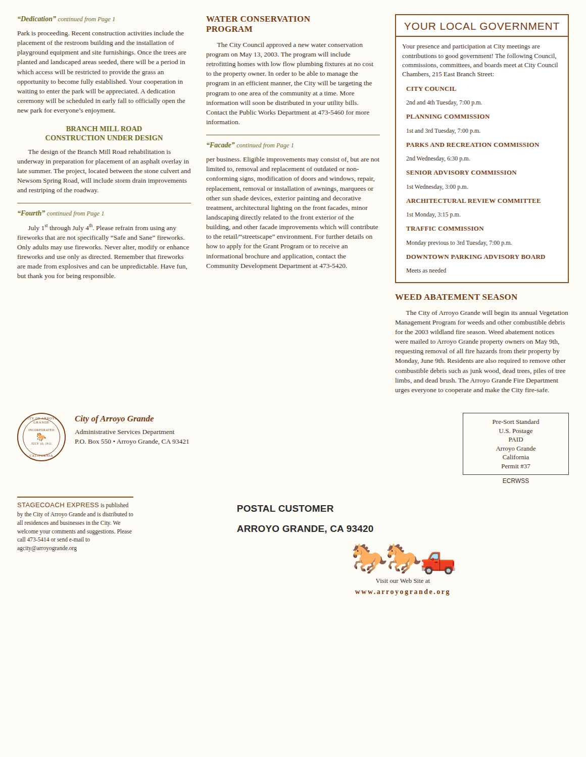“Dedication” continued from Page 1
Park is proceeding. Recent construction activities include the placement of the restroom building and the installation of playground equipment and site furnishings. Once the trees are planted and landscaped areas seeded, there will be a period in which access will be restricted to provide the grass an opportunity to become fully established. Your cooperation in waiting to enter the park will be appreciated. A dedication ceremony will be scheduled in early fall to officially open the new park for everyone’s enjoyment.
BRANCH MILL ROAD
CONSTRUCTION UNDER DESIGN
The design of the Branch Mill Road rehabilitation is underway in preparation for placement of an asphalt overlay in late summer. The project, located between the stone culvert and Newsom Spring Road, will include storm drain improvements and restriping of the roadway.
“Fourth” continued from Page 1
July 1st through July 4th. Please refrain from using any fireworks that are not specifically “Safe and Sane” fireworks. Only adults may use fireworks. Never alter, modify or enhance fireworks and use only as directed. Remember that fireworks are made from explosives and can be unpredictable. Have fun, but thank you for being responsible.
WATER CONSERVATION
PROGRAM
The City Council approved a new water conservation program on May 13, 2003. The program will include retrofitting homes with low flow plumbing fixtures at no cost to the property owner. In order to be able to manage the program in an efficient manner, the City will be targeting the program to one area of the community at a time. More information will soon be distributed in your utility bills. Contact the Public Works Department at 473-5460 for more information.
“Facade” continued from Page 1
per business. Eligible improvements may consist of, but are not limited to, removal and replacement of outdated or non-conforming signs, modification of doors and windows, repair, replacement, removal or installation of awnings, marquees or other sun shade devices, exterior painting and decorative treatment, architectural lighting on the front facades, minor landscaping directly related to the front exterior of the building, and other facade improvements which will contribute to the retail/“streetscape” environment. For further details on how to apply for the Grant Program or to receive an informational brochure and application, contact the Community Development Department at 473-5420.
YOUR LOCAL GOVERNMENT
Your presence and participation at City meetings are contributions to good government! The following Council, commissions, committees, and boards meet at City Council Chambers, 215 East Branch Street:
CITY COUNCIL
2nd and 4th Tuesday, 7:00 p.m.
PLANNING COMMISSION
1st and 3rd Tuesday, 7:00 p.m.
PARKS AND RECREATION COMMISSION
2nd Wednesday, 6:30 p.m.
SENIOR ADVISORY COMMISSION
1st Wednesday, 3:00 p.m.
ARCHITECTURAL REVIEW COMMITTEE
1st Monday, 3:15 p.m.
TRAFFIC COMMISSION
Monday previous to 3rd Tuesday, 7:00 p.m.
DOWNTOWN PARKING ADVISORY BOARD
Meets as needed
WEED ABATEMENT SEASON
The City of Arroyo Grande will begin its annual Vegetation Management Program for weeds and other combustible debris for the 2003 wildland fire season. Weed abatement notices were mailed to Arroyo Grande property owners on May 9th, requesting removal of all fire hazards from their property by Monday, June 9th. Residents are also required to remove other combustible debris such as junk wood, dead trees, piles of tree limbs, and dead brush. The Arroyo Grande Fire Department urges everyone to cooperate and make the City fire-safe.
CITY OF ARROYO GRANDE
INCORPORATED
🐎
JULY 10, 1911
CALIFORNIA
City of Arroyo Grande
Administrative Services Department
P.O. Box 550 • Arroyo Grande, CA 93421
Pre-Sort Standard
U.S. Postage
PAID
Arroyo Grande
California
Permit #37
ECRWSS
STAGECOACH EXPRESS is published by the City of Arroyo Grande and is distributed to all residences and businesses in the City. We welcome your comments and suggestions. Please call 473-5414 or send e-mail to agcity@arroyogrande.org
POSTAL CUSTOMER
ARROYO GRANDE, CA 93420
🐎🐎🛻
Visit our Web Site at www.arroyogrande.org